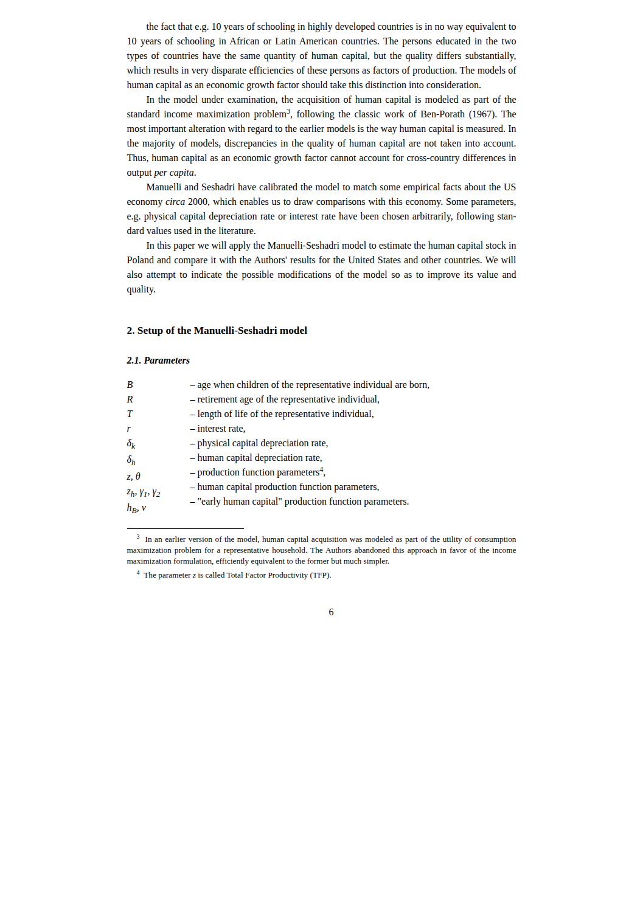the fact that e.g. 10 years of schooling in highly developed countries is in no way equivalent to 10 years of schooling in African or Latin American countries. The persons educated in the two types of countries have the same quantity of human capital, but the quality differs substantially, which results in very disparate efficiencies of these persons as factors of production. The models of human capital as an economic growth factor should take this distinction into consideration.
In the model under examination, the acquisition of human capital is modeled as part of the standard income maximization problem3, following the classic work of Ben-Porath (1967). The most important alteration with regard to the earlier models is the way human capital is measured. In the majority of models, discrepancies in the quality of human capital are not taken into account. Thus, human capital as an economic growth factor cannot account for cross-country differences in output per capita.
Manuelli and Seshadri have calibrated the model to match some empirical facts about the US economy circa 2000, which enables us to draw comparisons with this economy. Some parameters, e.g. physical capital depreciation rate or interest rate have been chosen arbitrarily, following standard values used in the literature.
In this paper we will apply the Manuelli-Seshadri model to estimate the human capital stock in Poland and compare it with the Authors' results for the United States and other countries. We will also attempt to indicate the possible modifications of the model so as to improve its value and quality.
2. Setup of the Manuelli-Seshadri model
2.1. Parameters
B
– age when children of the representative individual are born,
R
– retirement age of the representative individual,
T
– length of life of the representative individual,
r
– interest rate,
δk
– physical capital depreciation rate,
δh
– human capital depreciation rate,
z, θ
– production function parameters4,
zh, γ1, γ2
– human capital production function parameters,
hB, ν
– "early human capital" production function parameters.
3 In an earlier version of the model, human capital acquisition was modeled as part of the utility of consumption maximization problem for a representative household. The Authors abandoned this approach in favor of the income maximization formulation, efficiently equivalent to the former but much simpler.
4 The parameter z is called Total Factor Productivity (TFP).
6